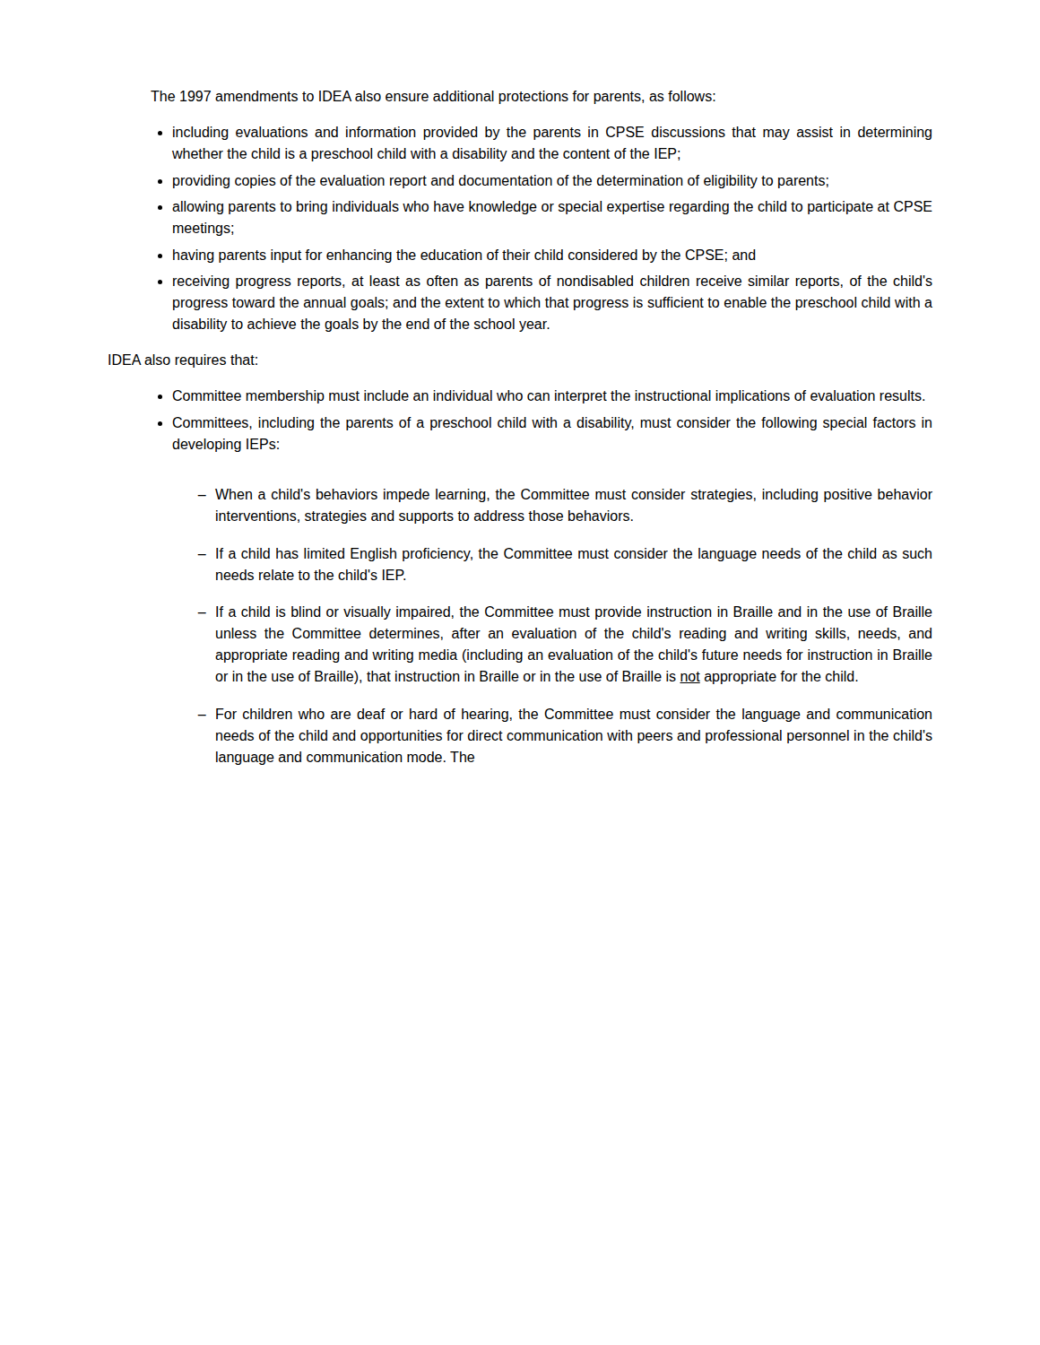The 1997 amendments to IDEA also ensure additional protections for parents, as follows:
including evaluations and information provided by the parents in CPSE discussions that may assist in determining whether the child is a preschool child with a disability and the content of the IEP;
providing copies of the evaluation report and documentation of the determination of eligibility to parents;
allowing parents to bring individuals who have knowledge or special expertise regarding the child to participate at CPSE meetings;
having parents input for enhancing the education of their child considered by the CPSE; and
receiving progress reports, at least as often as parents of nondisabled children receive similar reports, of the child's progress toward the annual goals; and the extent to which that progress is sufficient to enable the preschool child with a disability to achieve the goals by the end of the school year.
IDEA also requires that:
Committee membership must include an individual who can interpret the instructional implications of evaluation results.
Committees, including the parents of a preschool child with a disability, must consider the following special factors in developing IEPs:
When a child's behaviors impede learning, the Committee must consider strategies, including positive behavior interventions, strategies and supports to address those behaviors.
If a child has limited English proficiency, the Committee must consider the language needs of the child as such needs relate to the child's IEP.
If a child is blind or visually impaired, the Committee must provide instruction in Braille and in the use of Braille unless the Committee determines, after an evaluation of the child's reading and writing skills, needs, and appropriate reading and writing media (including an evaluation of the child's future needs for instruction in Braille or in the use of Braille), that instruction in Braille or in the use of Braille is not appropriate for the child.
For children who are deaf or hard of hearing, the Committee must consider the language and communication needs of the child and opportunities for direct communication with peers and professional personnel in the child's language and communication mode. The